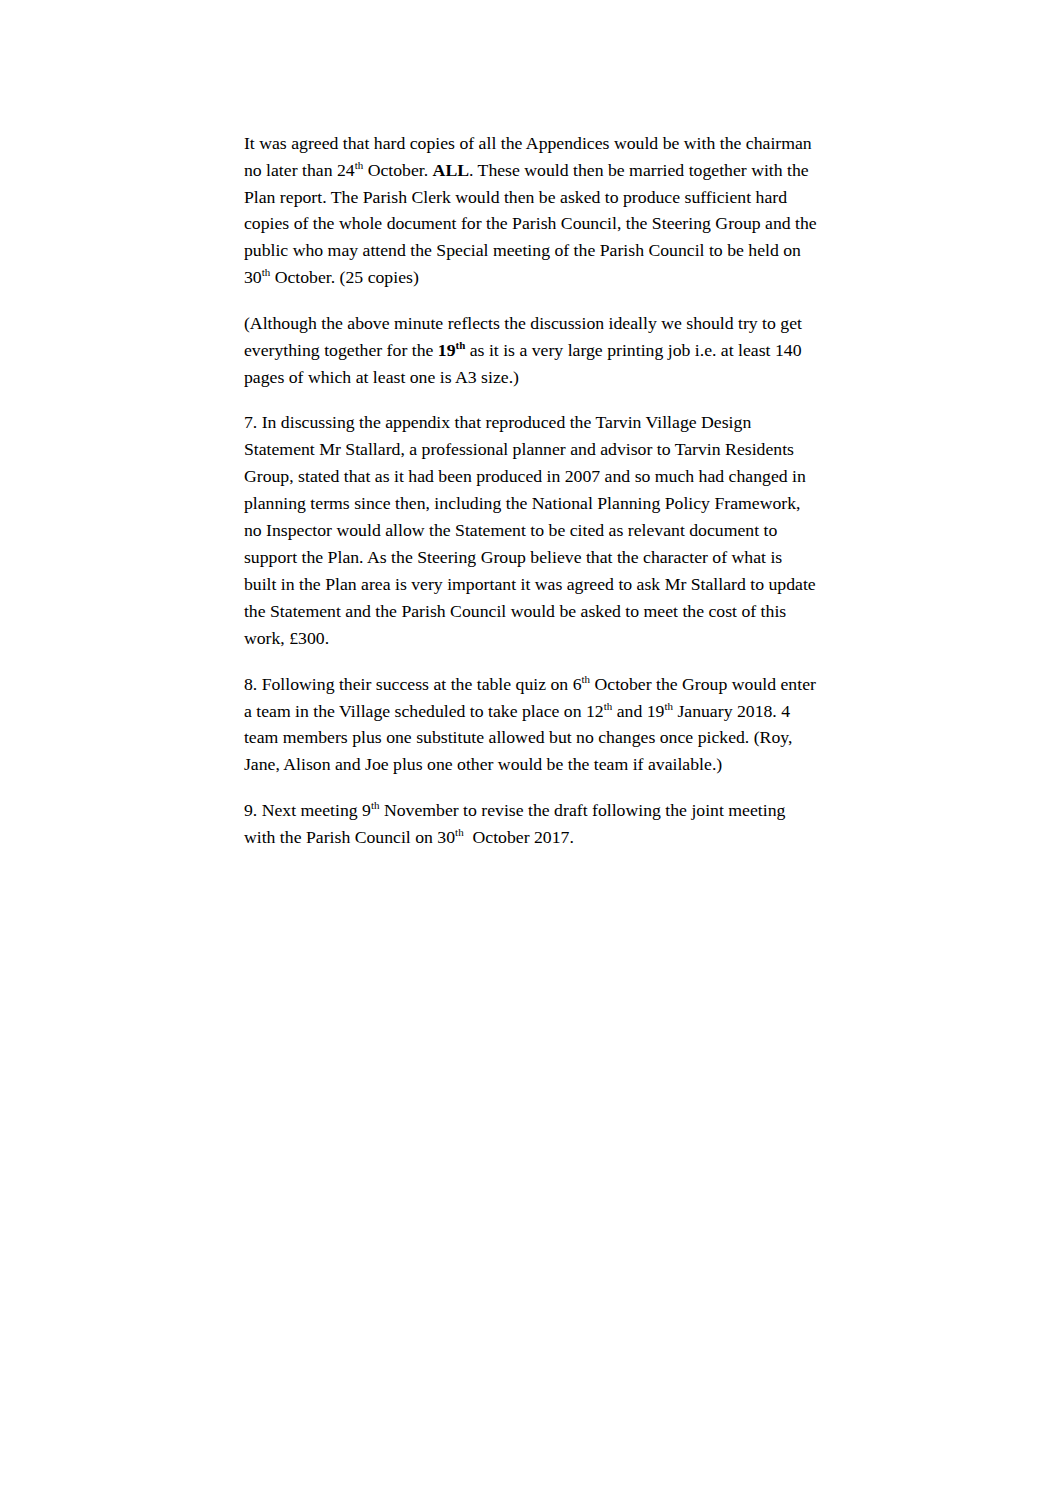It was agreed that hard copies of all the Appendices would be with the chairman no later than 24th October. ALL. These would then be married together with the Plan report. The Parish Clerk would then be asked to produce sufficient hard copies of the whole document for the Parish Council, the Steering Group and the public who may attend the Special meeting of the Parish Council to be held on 30th October. (25 copies)
(Although the above minute reflects the discussion ideally we should try to get everything together for the 19th as it is a very large printing job i.e. at least 140 pages of which at least one is A3 size.)
7. In discussing the appendix that reproduced the Tarvin Village Design Statement Mr Stallard, a professional planner and advisor to Tarvin Residents Group, stated that as it had been produced in 2007 and so much had changed in planning terms since then, including the National Planning Policy Framework, no Inspector would allow the Statement to be cited as relevant document to support the Plan. As the Steering Group believe that the character of what is built in the Plan area is very important it was agreed to ask Mr Stallard to update the Statement and the Parish Council would be asked to meet the cost of this work, £300.
8. Following their success at the table quiz on 6th October the Group would enter a team in the Village scheduled to take place on 12th and 19th January 2018. 4 team members plus one substitute allowed but no changes once picked. (Roy, Jane, Alison and Joe plus one other would be the team if available.)
9. Next meeting 9th November to revise the draft following the joint meeting with the Parish Council on 30th October 2017.